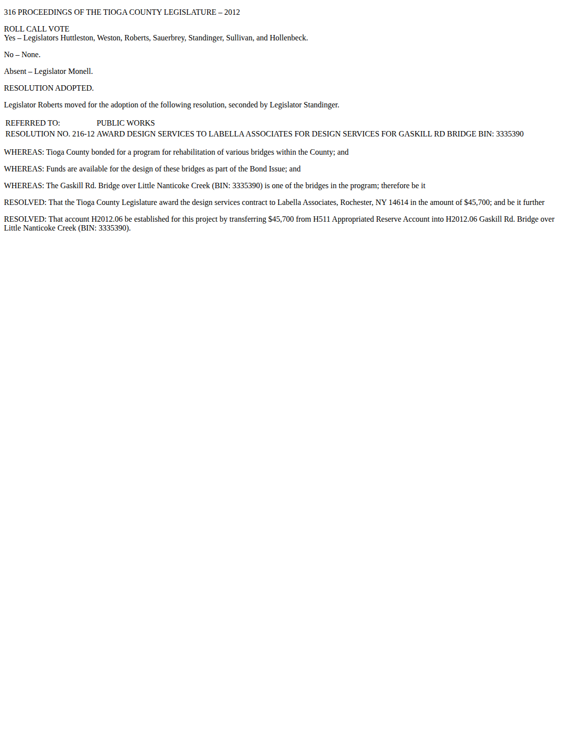316 PROCEEDINGS OF THE TIOGA COUNTY LEGISLATURE – 2012
ROLL CALL VOTE
Yes – Legislators Huttleston, Weston, Roberts, Sauerbrey, Standinger, Sullivan, and Hollenbeck.
No – None.
Absent – Legislator Monell.
RESOLUTION ADOPTED.
Legislator Roberts moved for the adoption of the following resolution, seconded by Legislator Standinger.
| REFERRED TO: | PUBLIC WORKS |
| RESOLUTION NO. 216-12 | AWARD DESIGN SERVICES TO LABELLA ASSOCIATES FOR DESIGN SERVICES FOR GASKILL RD BRIDGE BIN: 3335390 |
WHEREAS: Tioga County bonded for a program for rehabilitation of various bridges within the County; and
WHEREAS: Funds are available for the design of these bridges as part of the Bond Issue; and
WHEREAS: The Gaskill Rd. Bridge over Little Nanticoke Creek (BIN: 3335390) is one of the bridges in the program; therefore be it
RESOLVED: That the Tioga County Legislature award the design services contract to Labella Associates, Rochester, NY 14614 in the amount of $45,700; and be it further
RESOLVED: That account H2012.06 be established for this project by transferring $45,700 from H511 Appropriated Reserve Account into H2012.06 Gaskill Rd. Bridge over Little Nanticoke Creek (BIN: 3335390).